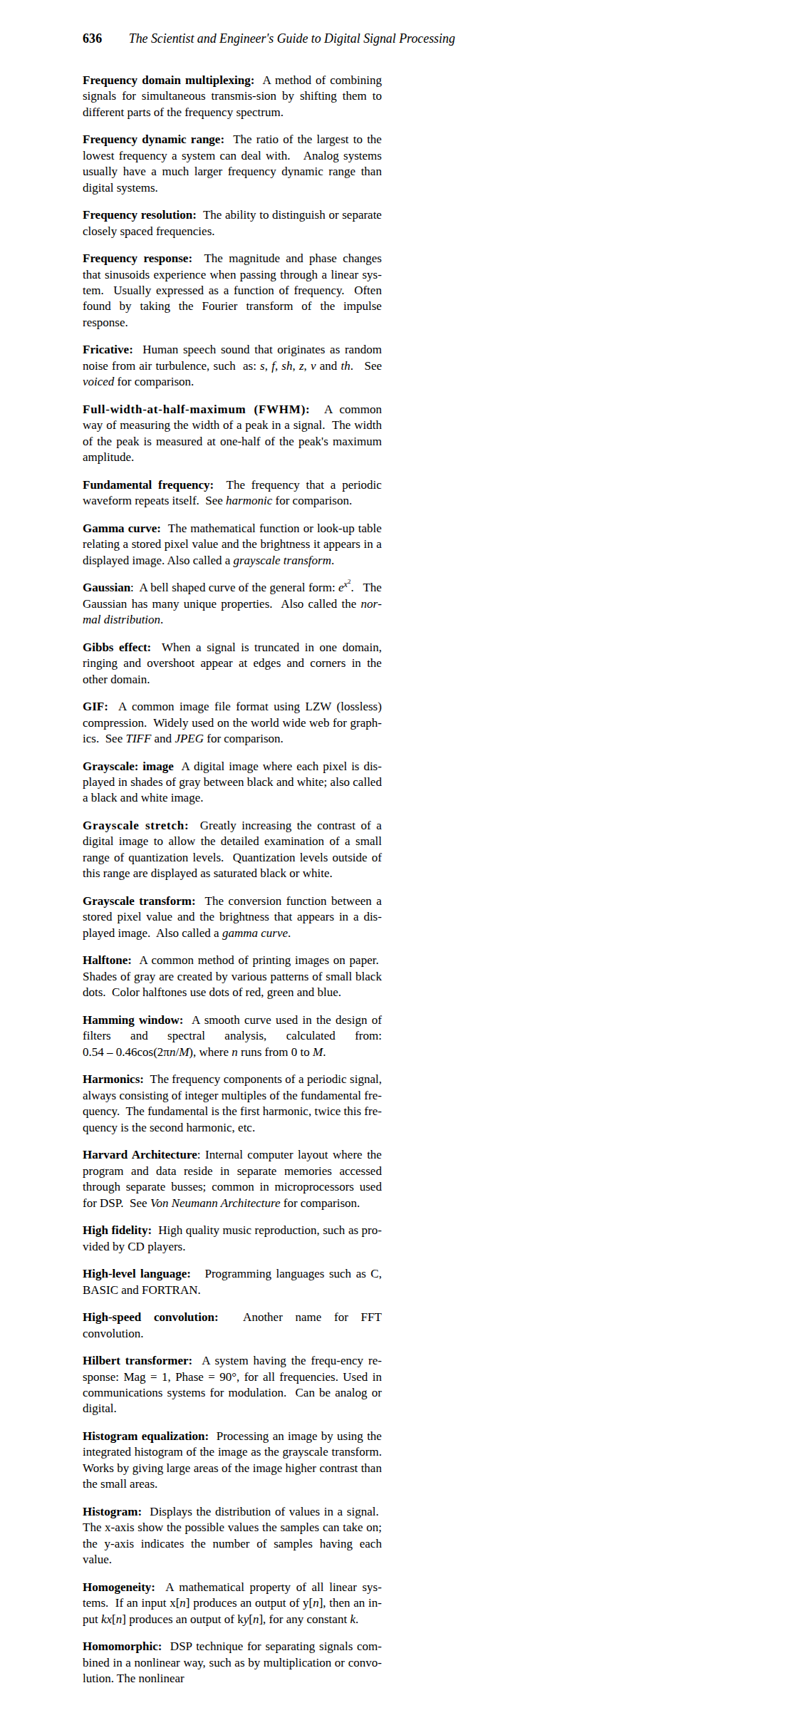636 The Scientist and Engineer's Guide to Digital Signal Processing
Frequency domain multiplexing: A method of combining signals for simultaneous transmis-sion by shifting them to different parts of the frequency spectrum.
Frequency dynamic range: The ratio of the largest to the lowest frequency a system can deal with. Analog systems usually have a much larger frequency dynamic range than digital systems.
Frequency resolution: The ability to distinguish or separate closely spaced frequencies.
Frequency response: The magnitude and phase changes that sinusoids experience when passing through a linear system. Usually expressed as a function of frequency. Often found by taking the Fourier transform of the impulse response.
Fricative: Human speech sound that originates as random noise from air turbulence, such as: s, f, sh, z, v and th. See voiced for comparison.
Full-width-at-half-maximum (FWHM): A common way of measuring the width of a peak in a signal. The width of the peak is measured at one-half of the peak's maximum amplitude.
Fundamental frequency: The frequency that a periodic waveform repeats itself. See harmonic for comparison.
Gamma curve: The mathematical function or look-up table relating a stored pixel value and the brightness it appears in a displayed image. Also called a grayscale transform.
Gaussian: A bell shaped curve of the general form: ex2. The Gaussian has many unique properties. Also called the normal distribution.
Gibbs effect: When a signal is truncated in one domain, ringing and overshoot appear at edges and corners in the other domain.
GIF: A common image file format using LZW (lossless) compression. Widely used on the world wide web for graphics. See TIFF and JPEG for comparison.
Grayscale: image A digital image where each pixel is displayed in shades of gray between black and white; also called a black and white image.
Grayscale stretch: Greatly increasing the contrast of a digital image to allow the detailed examination of a small range of quantization levels. Quantization levels outside of this range are displayed as saturated black or white.
Grayscale transform: The conversion function between a stored pixel value and the brightness that appears in a displayed image. Also called a gamma curve.
Halftone: A common method of printing images on paper. Shades of gray are created by various patterns of small black dots. Color halftones use dots of red, green and blue.
Hamming window: A smooth curve used in the design of filters and spectral analysis, calculated from: 0.54 – 0.46cos(2πn/M), where n runs from 0 to M.
Harmonics: The frequency components of a periodic signal, always consisting of integer multiples of the fundamental frequency. The fundamental is the first harmonic, twice this frequency is the second harmonic, etc.
Harvard Architecture: Internal computer layout where the program and data reside in separate memories accessed through separate busses; common in microprocessors used for DSP. See Von Neumann Architecture for comparison.
High fidelity: High quality music reproduction, such as provided by CD players.
High-level language: Programming languages such as C, BASIC and FORTRAN.
High-speed convolution: Another name for FFT convolution.
Hilbert transformer: A system having the frequ-ency response: Mag = 1, Phase = 90°, for all frequencies. Used in communications systems for modulation. Can be analog or digital.
Histogram equalization: Processing an image by using the integrated histogram of the image as the grayscale transform. Works by giving large areas of the image higher contrast than the small areas.
Histogram: Displays the distribution of values in a signal. The x-axis show the possible values the samples can take on; the y-axis indicates the number of samples having each value.
Homogeneity: A mathematical property of all linear systems. If an input x[n] produces an output of y[n], then an input kx[n] produces an output of ky[n], for any constant k.
Homomorphic: DSP technique for separating signals combined in a nonlinear way, such as by multiplication or convolution. The nonlinear